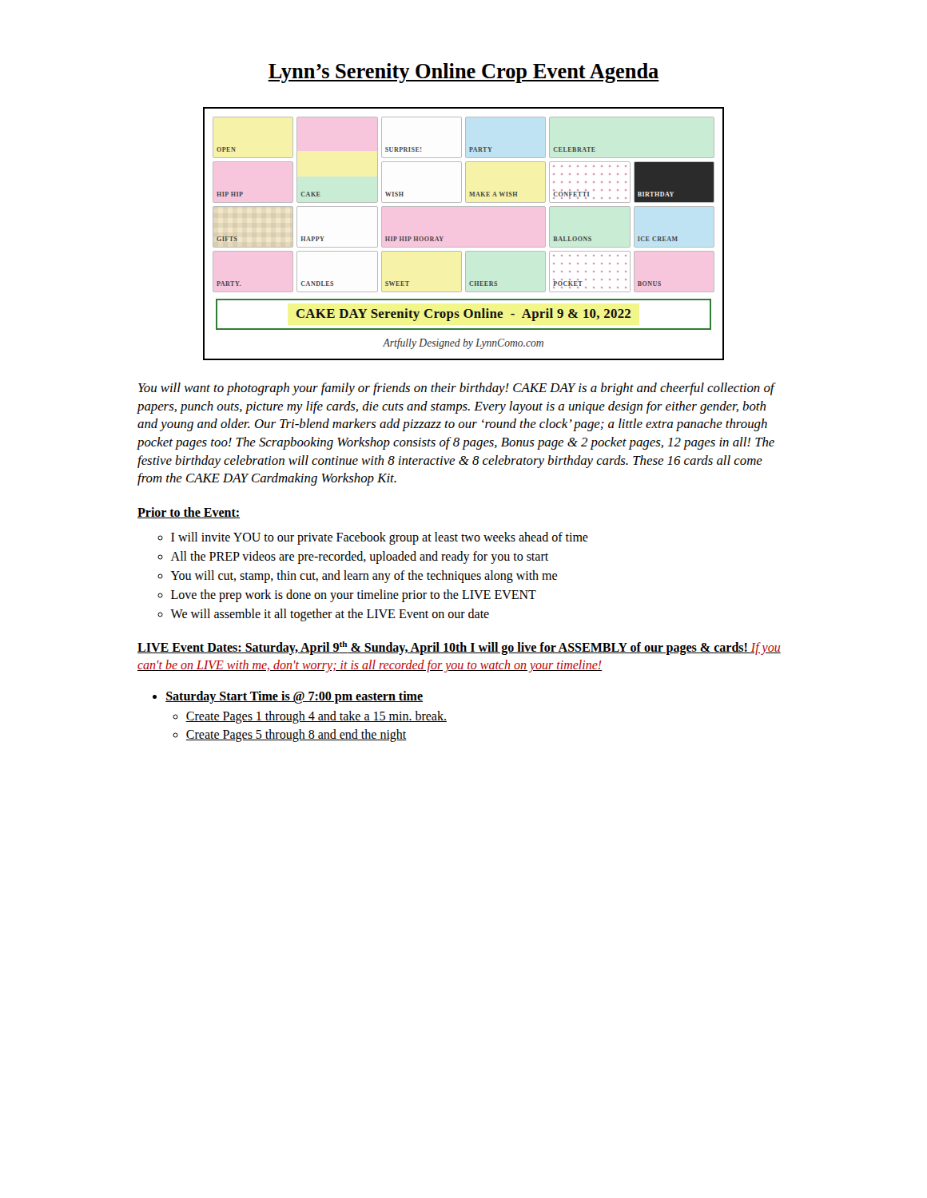Lynn’s Serenity Online Crop Event Agenda
OPEN
CAKE
SURPRISE!
PARTY
CELEBRATE
HIP HIP
WISH
MAKE A WISH
CONFETTI
BIRTHDAY
GIFTS
HAPPY
HIP HIP HOORAY
BALLOONS
ICE CREAM
PARTY.
CANDLES
SWEET
CHEERS
POCKET
BONUS
CAKE DAY Serenity Crops Online - April 9 & 10, 2022
Artfully Designed by LynnComo.com
You will want to photograph your family or friends on their birthday! CAKE DAY is a bright and cheerful collection of papers, punch outs, picture my life cards, die cuts and stamps. Every layout is a unique design for either gender, both and young and older. Our Tri-blend markers add pizzazz to our ‘round the clock’ page; a little extra panache through pocket pages too! The Scrapbooking Workshop consists of 8 pages, Bonus page & 2 pocket pages, 12 pages in all! The festive birthday celebration will continue with 8 interactive & 8 celebratory birthday cards. These 16 cards all come from the CAKE DAY Cardmaking Workshop Kit.
Prior to the Event:
I will invite YOU to our private Facebook group at least two weeks ahead of time
All the PREP videos are pre-recorded, uploaded and ready for you to start
You will cut, stamp, thin cut, and learn any of the techniques along with me
Love the prep work is done on your timeline prior to the LIVE EVENT
We will assemble it all together at the LIVE Event on our date
LIVE Event Dates: Saturday, April 9th & Sunday, April 10th I will go live for ASSEMBLY of our pages & cards! If you can't be on LIVE with me, don't worry; it is all recorded for you to watch on your timeline!
Saturday Start Time is @ 7:00 pm eastern time
Create Pages 1 through 4 and take a 15 min. break.
Create Pages 5 through 8 and end the night